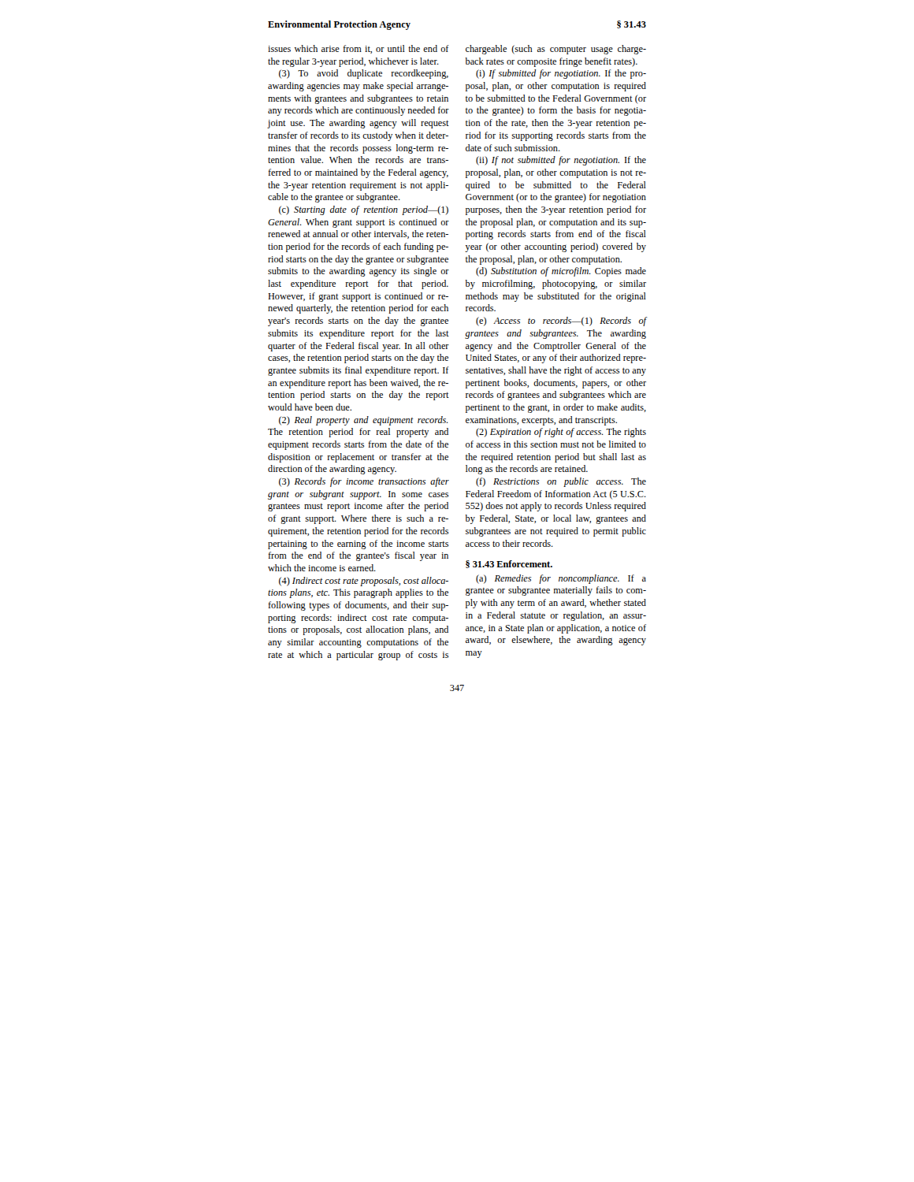Environmental Protection Agency § 31.43
issues which arise from it, or until the end of the regular 3-year period, whichever is later.
(3) To avoid duplicate recordkeeping, awarding agencies may make special arrangements with grantees and subgrantees to retain any records which are continuously needed for joint use. The awarding agency will request transfer of records to its custody when it determines that the records possess long-term retention value. When the records are transferred to or maintained by the Federal agency, the 3-year retention requirement is not applicable to the grantee or subgrantee.
(c) Starting date of retention period—(1) General. When grant support is continued or renewed at annual or other intervals, the retention period for the records of each funding period starts on the day the grantee or subgrantee submits to the awarding agency its single or last expenditure report for that period. However, if grant support is continued or renewed quarterly, the retention period for each year's records starts on the day the grantee submits its expenditure report for the last quarter of the Federal fiscal year. In all other cases, the retention period starts on the day the grantee submits its final expenditure report. If an expenditure report has been waived, the retention period starts on the day the report would have been due.
(2) Real property and equipment records. The retention period for real property and equipment records starts from the date of the disposition or replacement or transfer at the direction of the awarding agency.
(3) Records for income transactions after grant or subgrant support. In some cases grantees must report income after the period of grant support. Where there is such a requirement, the retention period for the records pertaining to the earning of the income starts from the end of the grantee's fiscal year in which the income is earned.
(4) Indirect cost rate proposals, cost allocations plans, etc. This paragraph applies to the following types of documents, and their supporting records: indirect cost rate computations or proposals, cost allocation plans, and any similar accounting computations of the rate at which a particular group of costs is chargeable (such as computer usage chargeback rates or composite fringe benefit rates).
(i) If submitted for negotiation. If the proposal, plan, or other computation is required to be submitted to the Federal Government (or to the grantee) to form the basis for negotiation of the rate, then the 3-year retention period for its supporting records starts from the date of such submission.
(ii) If not submitted for negotiation. If the proposal, plan, or other computation is not required to be submitted to the Federal Government (or to the grantee) for negotiation purposes, then the 3-year retention period for the proposal plan, or computation and its supporting records starts from end of the fiscal year (or other accounting period) covered by the proposal, plan, or other computation.
(d) Substitution of microfilm. Copies made by microfilming, photocopying, or similar methods may be substituted for the original records.
(e) Access to records—(1) Records of grantees and subgrantees. The awarding agency and the Comptroller General of the United States, or any of their authorized representatives, shall have the right of access to any pertinent books, documents, papers, or other records of grantees and subgrantees which are pertinent to the grant, in order to make audits, examinations, excerpts, and transcripts.
(2) Expiration of right of access. The rights of access in this section must not be limited to the required retention period but shall last as long as the records are retained.
(f) Restrictions on public access. The Federal Freedom of Information Act (5 U.S.C. 552) does not apply to records Unless required by Federal, State, or local law, grantees and subgrantees are not required to permit public access to their records.
§ 31.43 Enforcement.
(a) Remedies for noncompliance. If a grantee or subgrantee materially fails to comply with any term of an award, whether stated in a Federal statute or regulation, an assurance, in a State plan or application, a notice of award, or elsewhere, the awarding agency may
347